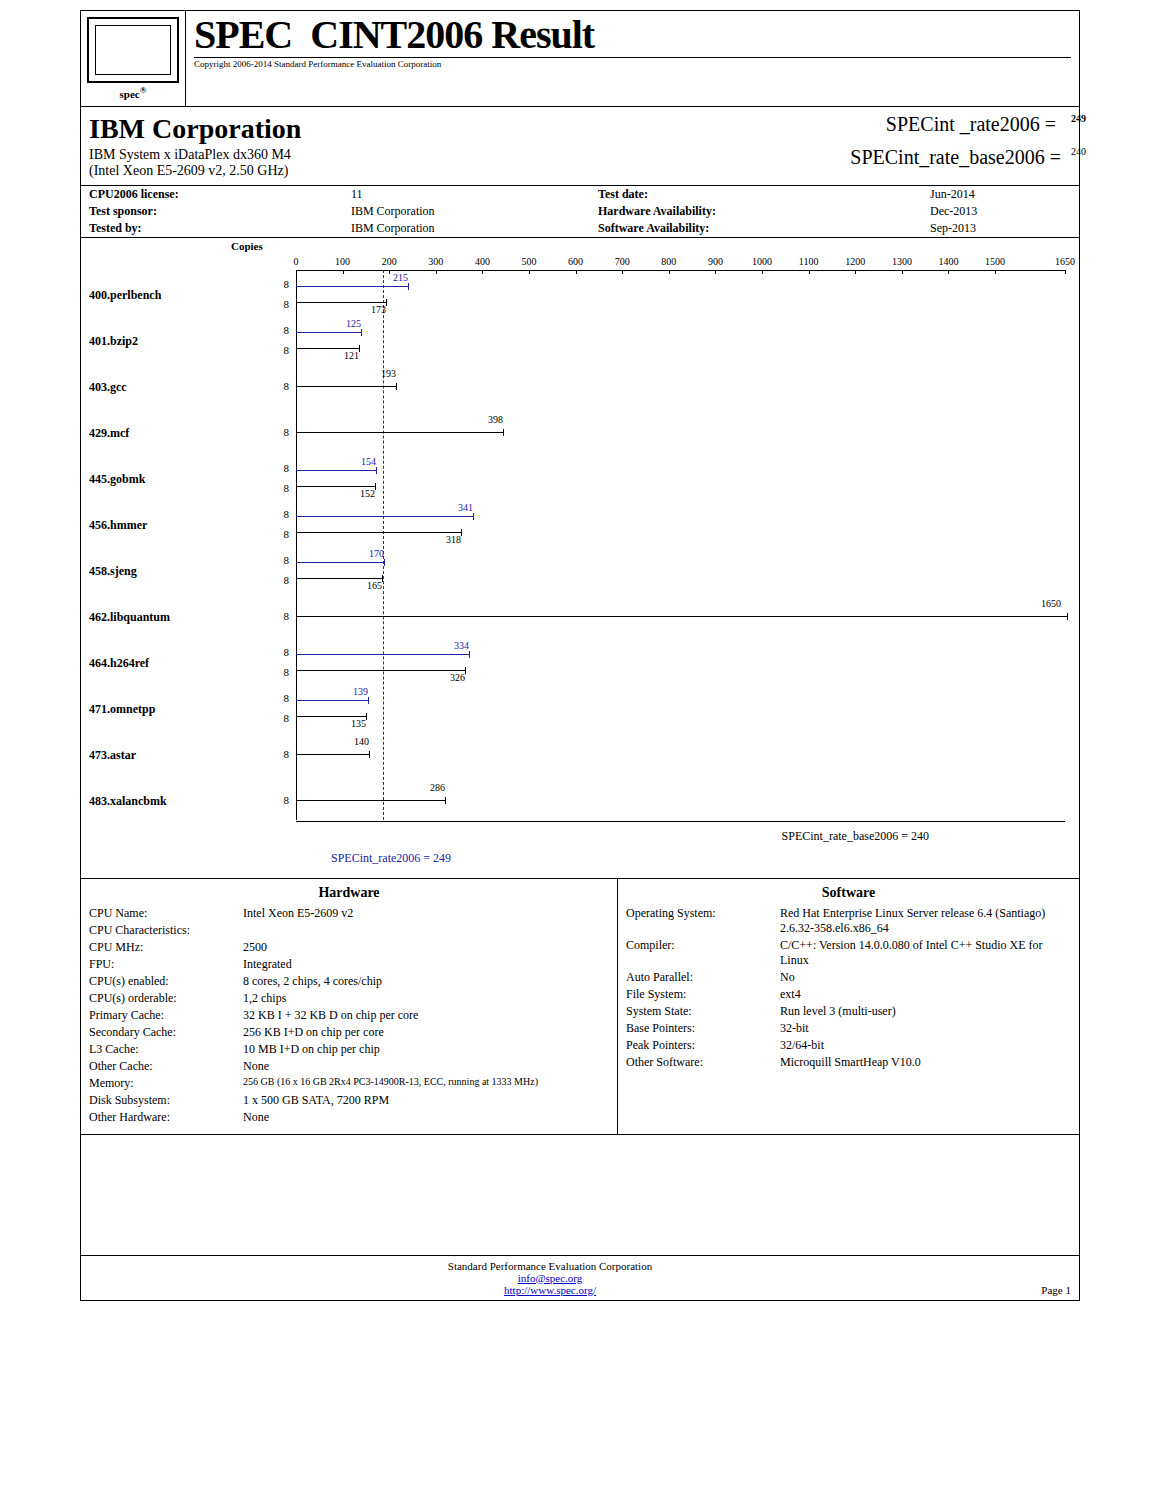spec®
SPEC CINT2006 Result
Copyright 2006-2014 Standard Performance Evaluation Corporation
IBM Corporation
IBM System x iDataPlex dx360 M4
(Intel Xeon E5-2609 v2, 2.50 GHz)
SPECint _rate2006 = 249
SPECint_rate_base2006 = 240
| CPU2006 license: | 11 | Test date: | Jun-2014 |
| Test sponsor: | IBM Corporation | Hardware Availability: | Dec-2013 |
| Tested by: | IBM Corporation | Software Availability: | Sep-2013 |
Copies
0 100 200 300 400 500 600 700 800 900 1000 1100 1200 1300 1400 1500 1650
400.perlbench
8
8
215
173
401.bzip2
8
8
125
121
403.gcc
8
193
429.mcf
8
398
445.gobmk
8
8
154
152
456.hmmer
8
8
341
318
458.sjeng
8
8
170
165
462.libquantum
8
1650
464.h264ref
8
8
334
326
471.omnetpp
8
8
139
135
473.astar
8
140
483.xalancbmk
8
286
SPECint_rate_base2006 = 240
SPECint_rate2006 = 249
Hardware
| CPU Name: | Intel Xeon E5-2609 v2 |
| CPU Characteristics: | |
| CPU MHz: | 2500 |
| FPU: | Integrated |
| CPU(s) enabled: | 8 cores, 2 chips, 4 cores/chip |
| CPU(s) orderable: | 1,2 chips |
| Primary Cache: | 32 KB I + 32 KB D on chip per core |
| Secondary Cache: | 256 KB I+D on chip per core |
| L3 Cache: | 10 MB I+D on chip per chip |
| Other Cache: | None |
| Memory: | 256 GB (16 x 16 GB 2Rx4 PC3-14900R-13, ECC, running at 1333 MHz) |
| Disk Subsystem: | 1 x 500 GB SATA, 7200 RPM |
| Other Hardware: | None |
Software
| Operating System: | Red Hat Enterprise Linux Server release 6.4 (Santiago) 2.6.32-358.el6.x86_64 |
| Compiler: | C/C++: Version 14.0.0.080 of Intel C++ Studio XE for Linux |
| Auto Parallel: | No |
| File System: | ext4 |
| System State: | Run level 3 (multi-user) |
| Base Pointers: | 32-bit |
| Peak Pointers: | 32/64-bit |
| Other Software: | Microquill SmartHeap V10.0 |
Standard Performance Evaluation Corporation
info@spec.org
http://www.spec.org/
Page 1